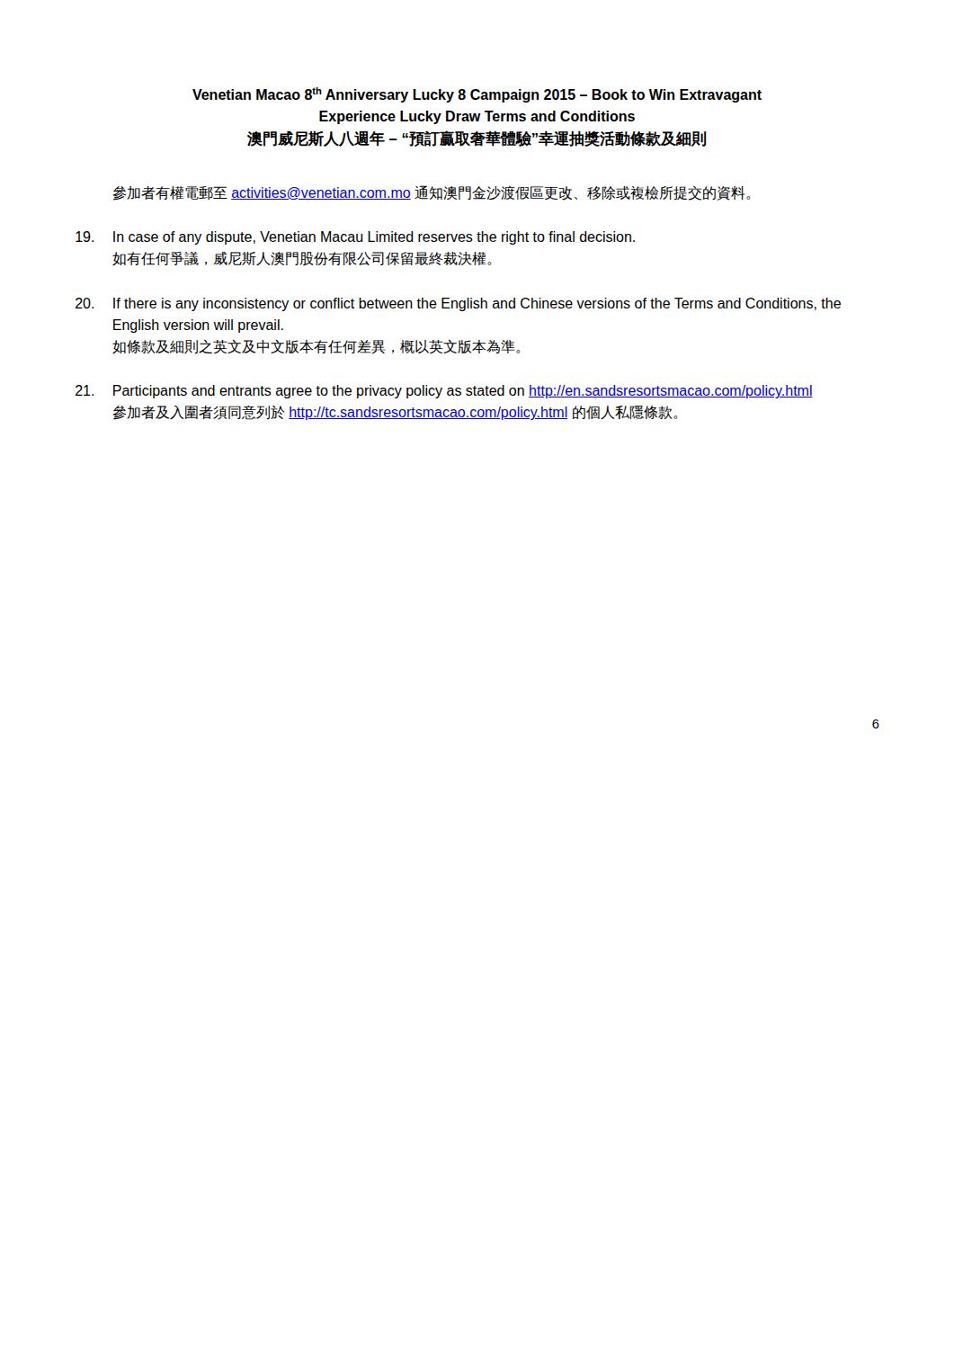Venetian Macao 8th Anniversary Lucky 8 Campaign 2015 – Book to Win Extravagant Experience Lucky Draw Terms and Conditions 澳門威尼斯人八週年 – “預訂贏取奢華體驗”幸運抽獎活動條款及細則
參加者有權電郵至 activities@venetian.com.mo 通知澳門金沙渡假區更改、移除或複檢所提交的資料。
19. In case of any dispute, Venetian Macau Limited reserves the right to final decision. 如有任何爭議，威尼斯人澳門股份有限公司保留最終裁決權。
20. If there is any inconsistency or conflict between the English and Chinese versions of the Terms and Conditions, the English version will prevail. 如條款及細則之英文及中文版本有任何差異，概以英文版本為準。
21. Participants and entrants agree to the privacy policy as stated on http://en.sandsresortsmacao.com/policy.html 參加者及入圍者須同意列於 http://tc.sandsresortsmacao.com/policy.html 的個人私隱條款。
6